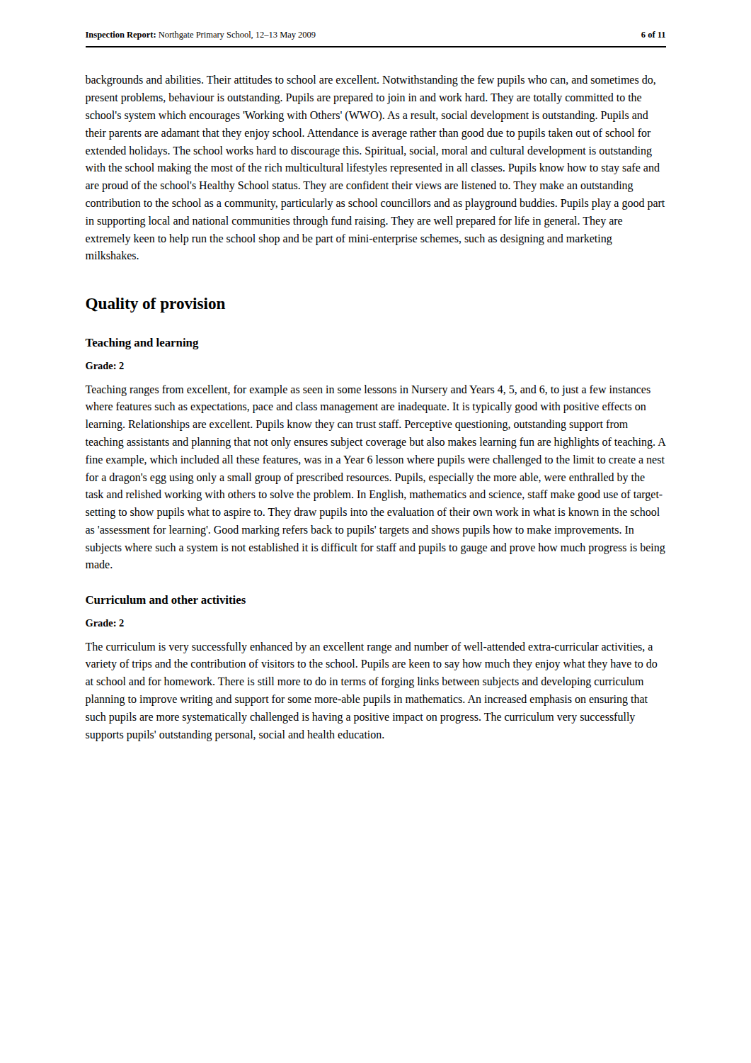Inspection Report: Northgate Primary School, 12–13 May 2009
6 of 11
backgrounds and abilities. Their attitudes to school are excellent. Notwithstanding the few pupils who can, and sometimes do, present problems, behaviour is outstanding. Pupils are prepared to join in and work hard. They are totally committed to the school's system which encourages 'Working with Others' (WWO). As a result, social development is outstanding. Pupils and their parents are adamant that they enjoy school. Attendance is average rather than good due to pupils taken out of school for extended holidays. The school works hard to discourage this. Spiritual, social, moral and cultural development is outstanding with the school making the most of the rich multicultural lifestyles represented in all classes. Pupils know how to stay safe and are proud of the school's Healthy School status. They are confident their views are listened to. They make an outstanding contribution to the school as a community, particularly as school councillors and as playground buddies. Pupils play a good part in supporting local and national communities through fund raising. They are well prepared for life in general. They are extremely keen to help run the school shop and be part of mini-enterprise schemes, such as designing and marketing milkshakes.
Quality of provision
Teaching and learning
Grade: 2
Teaching ranges from excellent, for example as seen in some lessons in Nursery and Years 4, 5, and 6, to just a few instances where features such as expectations, pace and class management are inadequate. It is typically good with positive effects on learning. Relationships are excellent. Pupils know they can trust staff. Perceptive questioning, outstanding support from teaching assistants and planning that not only ensures subject coverage but also makes learning fun are highlights of teaching. A fine example, which included all these features, was in a Year 6 lesson where pupils were challenged to the limit to create a nest for a dragon's egg using only a small group of prescribed resources. Pupils, especially the more able, were enthralled by the task and relished working with others to solve the problem. In English, mathematics and science, staff make good use of target-setting to show pupils what to aspire to. They draw pupils into the evaluation of their own work in what is known in the school as 'assessment for learning'. Good marking refers back to pupils' targets and shows pupils how to make improvements. In subjects where such a system is not established it is difficult for staff and pupils to gauge and prove how much progress is being made.
Curriculum and other activities
Grade: 2
The curriculum is very successfully enhanced by an excellent range and number of well-attended extra-curricular activities, a variety of trips and the contribution of visitors to the school. Pupils are keen to say how much they enjoy what they have to do at school and for homework. There is still more to do in terms of forging links between subjects and developing curriculum planning to improve writing and support for some more-able pupils in mathematics. An increased emphasis on ensuring that such pupils are more systematically challenged is having a positive impact on progress. The curriculum very successfully supports pupils' outstanding personal, social and health education.